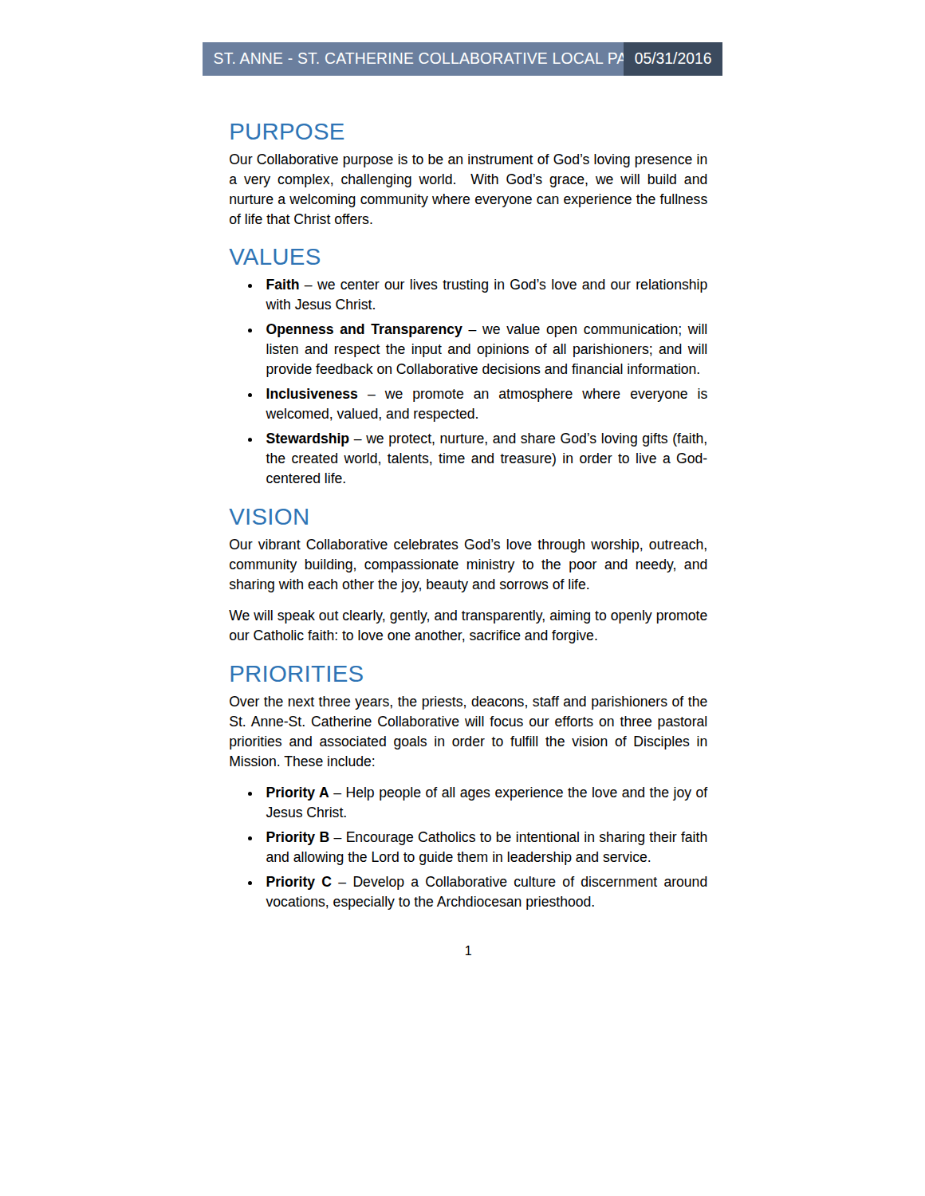ST. ANNE - ST. CATHERINE COLLABORATIVE LOCAL PASTORAL PLAN
05/31/2016
PURPOSE
Our Collaborative purpose is to be an instrument of God’s loving presence in a very complex, challenging world. With God’s grace, we will build and nurture a welcoming community where everyone can experience the fullness of life that Christ offers.
VALUES
Faith – we center our lives trusting in God’s love and our relationship with Jesus Christ.
Openness and Transparency – we value open communication; will listen and respect the input and opinions of all parishioners; and will provide feedback on Collaborative decisions and financial information.
Inclusiveness – we promote an atmosphere where everyone is welcomed, valued, and respected.
Stewardship – we protect, nurture, and share God’s loving gifts (faith, the created world, talents, time and treasure) in order to live a God-centered life.
VISION
Our vibrant Collaborative celebrates God’s love through worship, outreach, community building, compassionate ministry to the poor and needy, and sharing with each other the joy, beauty and sorrows of life.
We will speak out clearly, gently, and transparently, aiming to openly promote our Catholic faith: to love one another, sacrifice and forgive.
PRIORITIES
Over the next three years, the priests, deacons, staff and parishioners of the St. Anne-St. Catherine Collaborative will focus our efforts on three pastoral priorities and associated goals in order to fulfill the vision of Disciples in Mission. These include:
Priority A – Help people of all ages experience the love and the joy of Jesus Christ.
Priority B – Encourage Catholics to be intentional in sharing their faith and allowing the Lord to guide them in leadership and service.
Priority C – Develop a Collaborative culture of discernment around vocations, especially to the Archdiocesan priesthood.
1